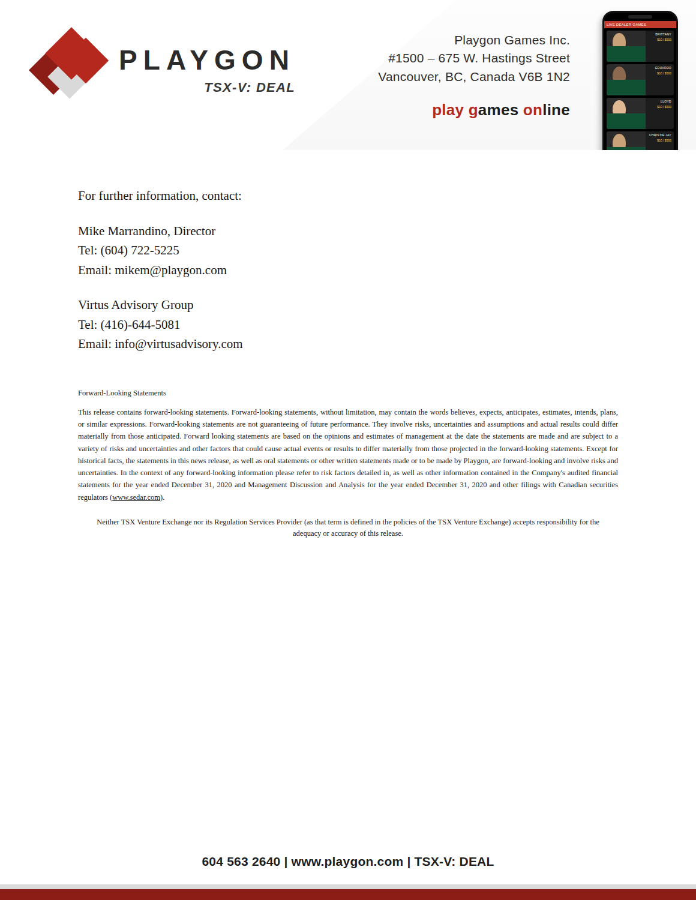PLAYGON
TSX-V: DEAL
Playgon Games Inc.
#1500 – 675 W. Hastings Street
Vancouver, BC, Canada V6B 1N2
play g ames on line
LIVE DEALER GAMES
BRITTANY
$10 / $500
EDUARDO
$10 / $500
LLOYD
$10 / $500
CHRISTIE JAY
$10 / $500
For further information, contact:
Mike Marrandino, Director
Tel: (604) 722-5225
Email: mikem@playgon.com
Virtus Advisory Group
Tel: (416)-644-5081
Email: info@virtusadvisory.com
Forward-Looking Statements
This release contains forward-looking statements. Forward-looking statements, without limitation, may contain the words believes, expects, anticipates, estimates, intends, plans, or similar expressions. Forward-looking statements are not guaranteeing of future performance. They involve risks, uncertainties and assumptions and actual results could differ materially from those anticipated. Forward looking statements are based on the opinions and estimates of management at the date the statements are made and are subject to a variety of risks and uncertainties and other factors that could cause actual events or results to differ materially from those projected in the forward-looking statements. Except for historical facts, the statements in this news release, as well as oral statements or other written statements made or to be made by Playgon, are forward-looking and involve risks and uncertainties. In the context of any forward-looking information please refer to risk factors detailed in, as well as other information contained in the Company's audited financial statements for the year ended December 31, 2020 and Management Discussion and Analysis for the year ended December 31, 2020 and other filings with Canadian securities regulators (www.sedar.com).
Neither TSX Venture Exchange nor its Regulation Services Provider (as that term is defined in the policies of the TSX Venture Exchange) accepts responsibility for the adequacy or accuracy of this release.
604 563 2640 | www.playgon.com | TSX-V: DEAL